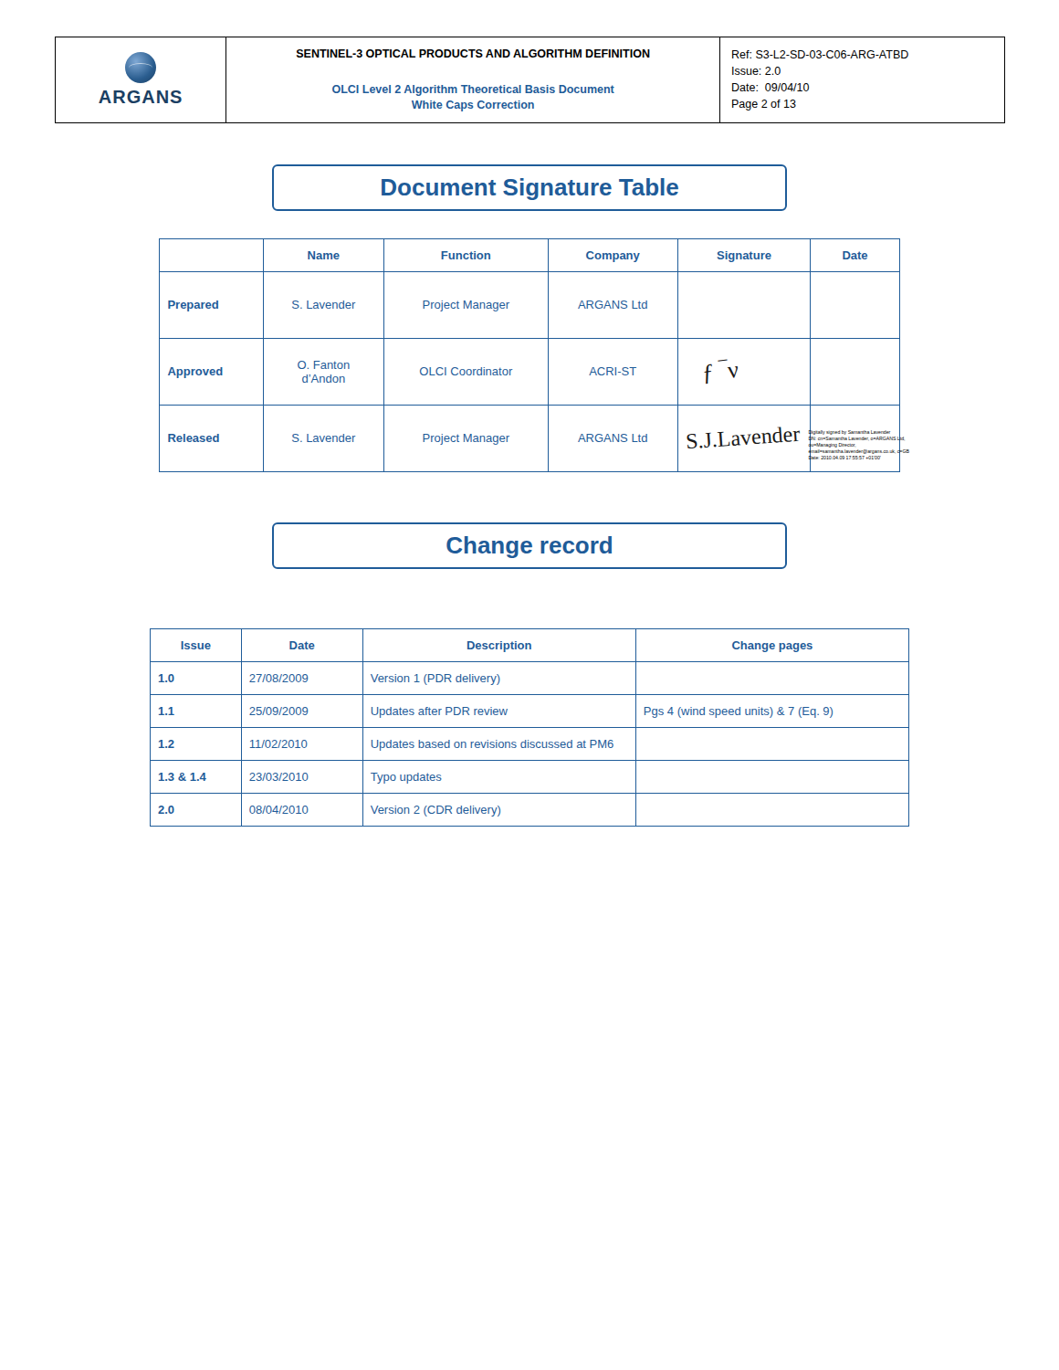ARGANS
SENTINEL-3 OPTICAL PRODUCTS AND ALGORITHM DEFINITION
OLCI Level 2 Algorithm Theoretical Basis Document
White Caps Correction
Ref: S3-L2-SD-03-C06-ARG-ATBD
Issue: 2.0
Date: 09/04/10
Page 2 of 13
Document Signature Table
| | Name | Function | Company | Signature | Date |
| --- | --- | --- | --- | --- | --- |
| Prepared | S. Lavender | Project Manager | ARGANS Ltd | | |
| Approved | O. Fanton d’Andon | OLCI Coordinator | ACRI-ST | ƒ ‾ν | |
| Released | S. Lavender | Project Manager | ARGANS Ltd | S.J.Lavender Digitally signed by Samantha Lavender DN: cn=Samantha Lavender, o=ARGANS Ltd, ou=Managing Director, email=samantha.lavender@argans.co.uk, c=GB Date: 2010.04.09 17:55:57 +01'00' | |
Change record
| Issue | Date | Description | Change pages |
| --- | --- | --- | --- |
| 1.0 | 27/08/2009 | Version 1 (PDR delivery) | |
| 1.1 | 25/09/2009 | Updates after PDR review | Pgs 4 (wind speed units) & 7 (Eq. 9) |
| 1.2 | 11/02/2010 | Updates based on revisions discussed at PM6 | |
| 1.3 & 1.4 | 23/03/2010 | Typo updates | |
| 2.0 | 08/04/2010 | Version 2 (CDR delivery) | |